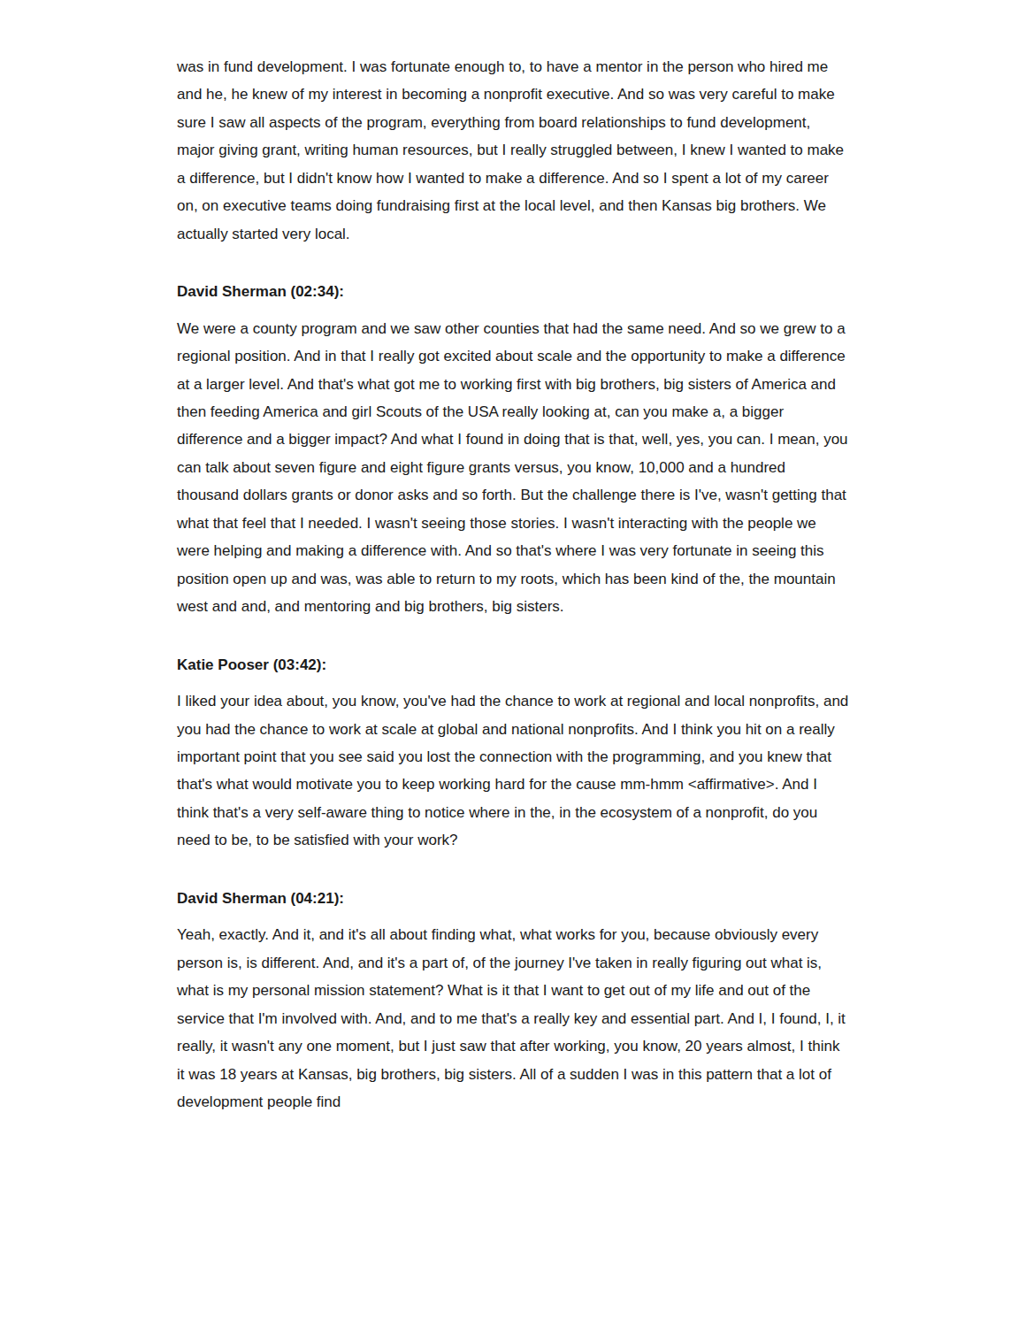was in fund development. I was fortunate enough to, to have a mentor in the person who hired me and he, he knew of my interest in becoming a nonprofit executive. And so was very careful to make sure I saw all aspects of the program, everything from board relationships to fund development, major giving grant, writing human resources, but I really struggled between, I knew I wanted to make a difference, but I didn't know how I wanted to make a difference. And so I spent a lot of my career on, on executive teams doing fundraising first at the local level, and then Kansas big brothers. We actually started very local.
David Sherman (02:34):
We were a county program and we saw other counties that had the same need. And so we grew to a regional position. And in that I really got excited about scale and the opportunity to make a difference at a larger level. And that's what got me to working first with big brothers, big sisters of America and then feeding America and girl Scouts of the USA really looking at, can you make a, a bigger difference and a bigger impact? And what I found in doing that is that, well, yes, you can. I mean, you can talk about seven figure and eight figure grants versus, you know, 10,000 and a hundred thousand dollars grants or donor asks and so forth. But the challenge there is I've, wasn't getting that what that feel that I needed. I wasn't seeing those stories. I wasn't interacting with the people we were helping and making a difference with. And so that's where I was very fortunate in seeing this position open up and was, was able to return to my roots, which has been kind of the, the mountain west and and, and mentoring and big brothers, big sisters.
Katie Pooser (03:42):
I liked your idea about, you know, you've had the chance to work at regional and local nonprofits, and you had the chance to work at scale at global and national nonprofits. And I think you hit on a really important point that you see said you lost the connection with the programming, and you knew that that's what would motivate you to keep working hard for the cause mm-hmm <affirmative>. And I think that's a very self-aware thing to notice where in the, in the ecosystem of a nonprofit, do you need to be, to be satisfied with your work?
David Sherman (04:21):
Yeah, exactly. And it, and it's all about finding what, what works for you, because obviously every person is, is different. And, and it's a part of, of the journey I've taken in really figuring out what is, what is my personal mission statement? What is it that I want to get out of my life and out of the service that I'm involved with. And, and to me that's a really key and essential part. And I, I found, I, it really, it wasn't any one moment, but I just saw that after working, you know, 20 years almost, I think it was 18 years at Kansas, big brothers, big sisters. All of a sudden I was in this pattern that a lot of development people find